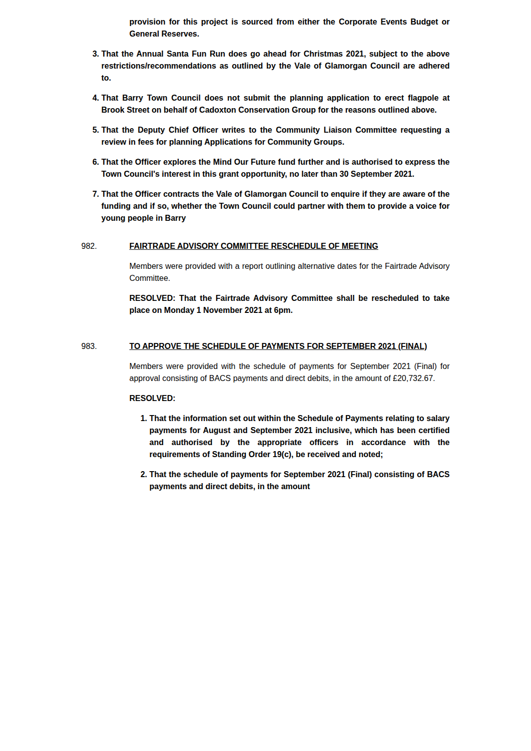provision for this project is sourced from either the Corporate Events Budget or General Reserves.
That the Annual Santa Fun Run does go ahead for Christmas 2021, subject to the above restrictions/recommendations as outlined by the Vale of Glamorgan Council are adhered to.
That Barry Town Council does not submit the planning application to erect flagpole at Brook Street on behalf of Cadoxton Conservation Group for the reasons outlined above.
That the Deputy Chief Officer writes to the Community Liaison Committee requesting a review in fees for planning Applications for Community Groups.
That the Officer explores the Mind Our Future fund further and is authorised to express the Town Council's interest in this grant opportunity, no later than 30 September 2021.
That the Officer contracts the Vale of Glamorgan Council to enquire if they are aware of the funding and if so, whether the Town Council could partner with them to provide a voice for young people in Barry
982.
Fairtrade Advisory Committee Reschedule of Meeting
Members were provided with a report outlining alternative dates for the Fairtrade Advisory Committee.
RESOLVED: That the Fairtrade Advisory Committee shall be rescheduled to take place on Monday 1 November 2021 at 6pm.
983.
To Approve the Schedule of Payments for September 2021 (Final)
Members were provided with the schedule of payments for September 2021 (Final) for approval consisting of BACS payments and direct debits, in the amount of £20,732.67.
RESOLVED:
That the information set out within the Schedule of Payments relating to salary payments for August and September 2021 inclusive, which has been certified and authorised by the appropriate officers in accordance with the requirements of Standing Order 19(c), be received and noted;
That the schedule of payments for September 2021 (Final) consisting of BACS payments and direct debits, in the amount